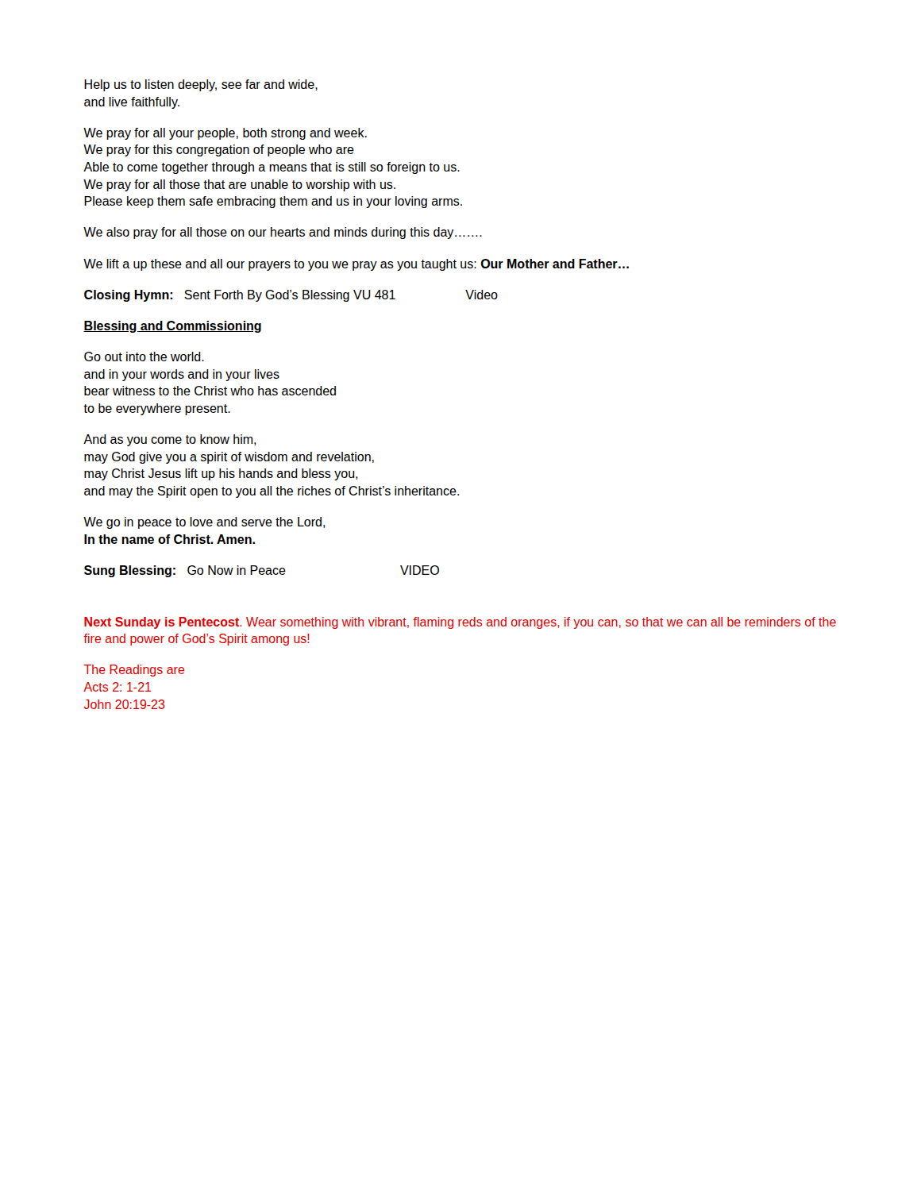Help us to listen deeply, see far and wide,
and live faithfully.
We pray for all your people, both strong and week.
We pray for this congregation of people who are
Able to come together through a means that is still so foreign to us.
We pray for all those that are unable to worship with us.
Please keep them safe embracing them and us in your loving arms.
We also pray for all those on our hearts and minds during this day…….
We lift a up these and all our prayers to you we pray as you taught us: Our Mother and Father…
Closing Hymn: Sent Forth By God’s Blessing VU 481 Video
Blessing and Commissioning
Go out into the world.
and in your words and in your lives
bear witness to the Christ who has ascended
to be everywhere present.
And as you come to know him,
may God give you a spirit of wisdom and revelation,
may Christ Jesus lift up his hands and bless you,
and may the Spirit open to you all the riches of Christ’s inheritance.
We go in peace to love and serve the Lord,
In the name of Christ. Amen.
Sung Blessing: Go Now in Peace VIDEO
Next Sunday is Pentecost. Wear something with vibrant, flaming reds and oranges, if you can, so that we can all be reminders of the fire and power of God’s Spirit among us!
The Readings are
Acts 2: 1-21
John 20:19-23